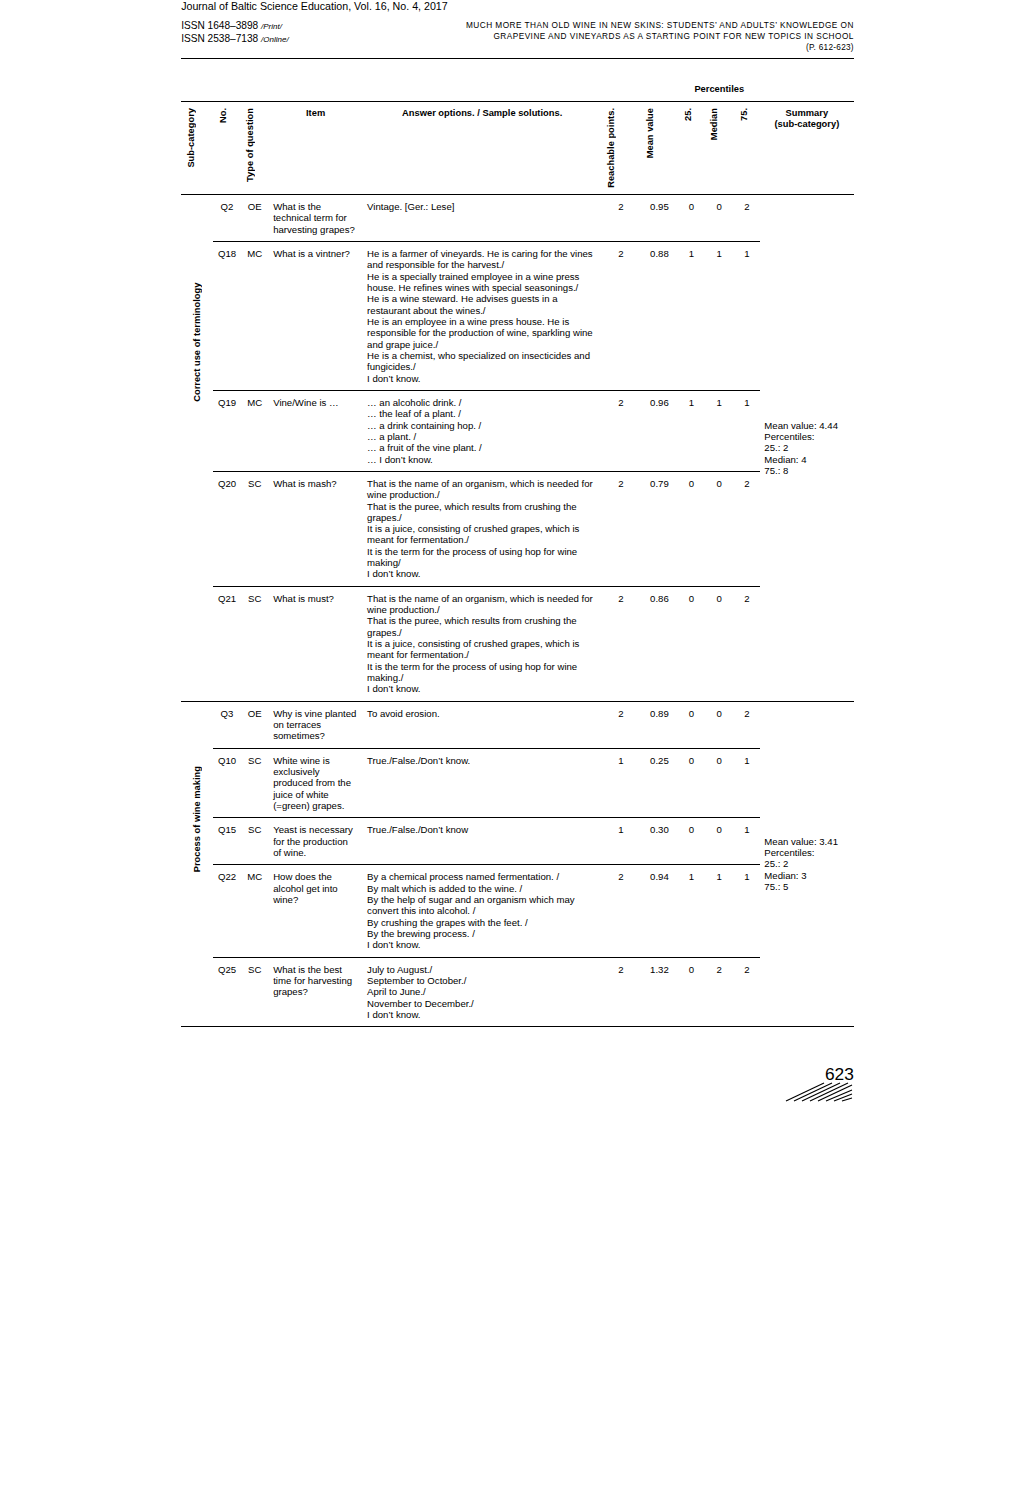Journal of Baltic Science Education, Vol. 16, No. 4, 2017
ISSN 1648–3898 /Print/
ISSN 2538–7138 /Online/
MUCH MORE THAN OLD WINE IN NEW SKINS: STUDENTS’ AND ADULTS’ KNOWLEDGE ON
GRAPEVINE AND VINEYARDS AS A STARTING POINT FOR NEW TOPICS IN SCHOOL
(P. 612-623)
| | Percentiles | |
| Sub-category | No. | Type of question | Item | Answer options. / Sample solutions. | Reachable points. | Mean value | 25. | Median | 75. | Summary (sub-category) |
| Correct use of terminology | Q2 | OE | What is the technical term for harvesting grapes? | Vintage. [Ger.: Lese] | 2 | 0.95 | 0 | 0 | 2 | Mean value: 4.44 Percentiles: 25.: 2 Median: 4 75.: 8 |
| Q18 | MC | What is a vintner? | He is a farmer of vineyards. He is caring for the vines and responsible for the harvest./ He is a specially trained employee in a wine press house. He refines wines with special seasonings./ He is a wine steward. He advises guests in a restaurant about the wines./ He is an employee in a wine press house. He is responsible for the production of wine, sparkling wine and grape juice./ He is a chemist, who specialized on insecticides and fungicides./ I don’t know. | 2 | 0.88 | 1 | 1 | 1 |
| Q19 | MC | Vine/Wine is … | … an alcoholic drink. / … the leaf of a plant. / … a drink containing hop. / … a plant. / … a fruit of the vine plant. / … I don’t know. | 2 | 0.96 | 1 | 1 | 1 |
| Q20 | SC | What is mash? | That is the name of an organism, which is needed for wine production./ That is the puree, which results from crushing the grapes./ It is a juice, consisting of crushed grapes, which is meant for fermentation./ It is the term for the process of using hop for wine making/ I don’t know. | 2 | 0.79 | 0 | 0 | 2 |
| Q21 | SC | What is must? | That is the name of an organism, which is needed for wine production./ That is the puree, which results from crushing the grapes./ It is a juice, consisting of crushed grapes, which is meant for fermentation./ It is the term for the process of using hop for wine making./ I don’t know. | 2 | 0.86 | 0 | 0 | 2 |
| Process of wine making | Q3 | OE | Why is vine planted on terraces sometimes? | To avoid erosion. | 2 | 0.89 | 0 | 0 | 2 | Mean value: 3.41 Percentiles: 25.: 2 Median: 3 75.: 5 |
| Q10 | SC | White wine is exclusively produced from the juice of white (=green) grapes. | True./False./Don’t know. | 1 | 0.25 | 0 | 0 | 1 |
| Q15 | SC | Yeast is necessary for the production of wine. | True./False./Don’t know | 1 | 0.30 | 0 | 0 | 1 |
| Q22 | MC | How does the alcohol get into wine? | By a chemical process named fermentation. / By malt which is added to the wine. / By the help of sugar and an organism which may convert this into alcohol. / By crushing the grapes with the feet. / By the brewing process. / I don’t know. | 2 | 0.94 | 1 | 1 | 1 |
| Q25 | SC | What is the best time for harvesting grapes? | July to August./ September to October./ April to June./ November to December./ I don’t know. | 2 | 1.32 | 0 | 2 | 2 |
623